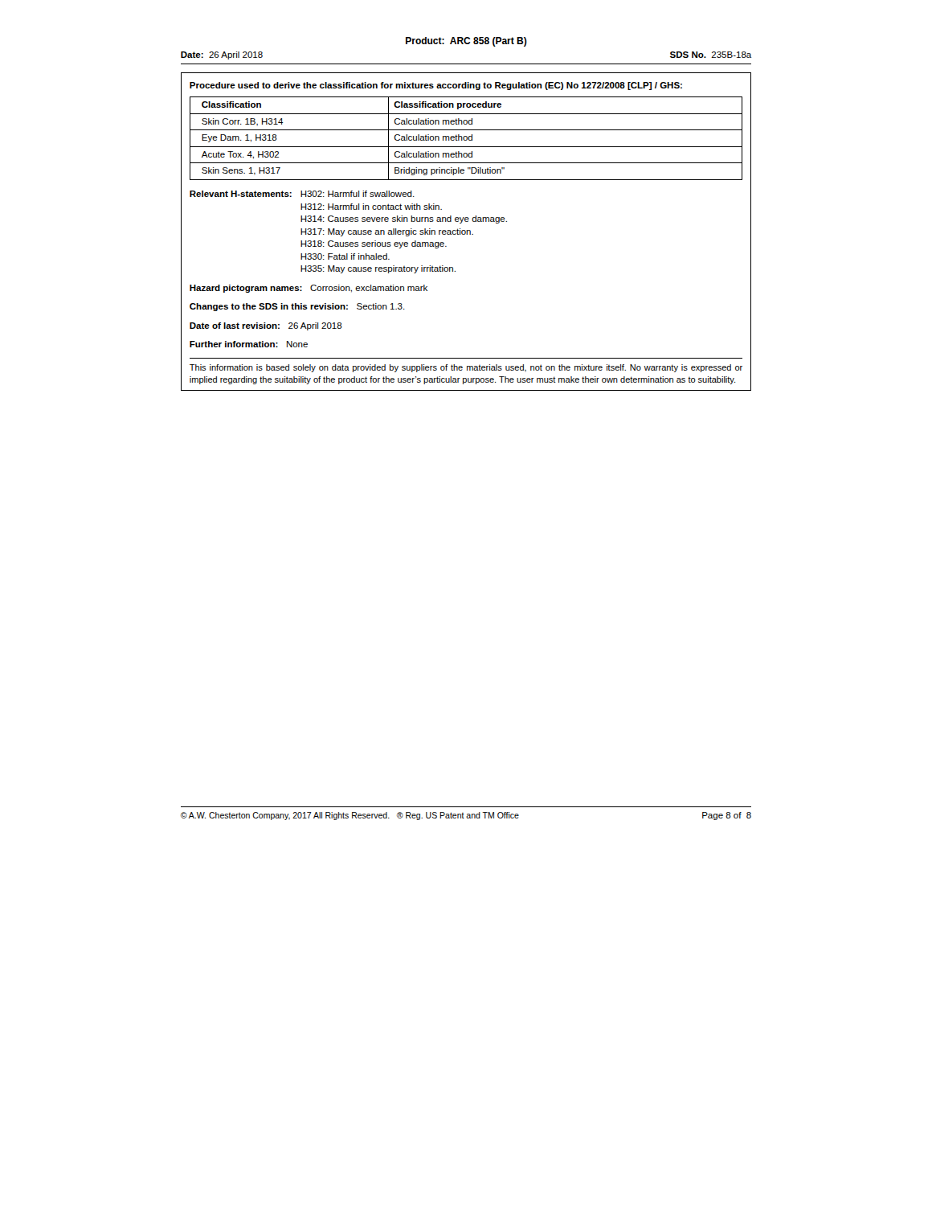Product: ARC 858 (Part B)
Date: 26 April 2018
SDS No. 235B-18a
Procedure used to derive the classification for mixtures according to Regulation (EC) No 1272/2008 [CLP] / GHS:
| Classification | Classification procedure |
| --- | --- |
| Skin Corr. 1B, H314 | Calculation method |
| Eye Dam. 1, H318 | Calculation method |
| Acute Tox. 4, H302 | Calculation method |
| Skin Sens. 1, H317 | Bridging principle "Dilution" |
Relevant H-statements:
H302: Harmful if swallowed.
H312: Harmful in contact with skin.
H314: Causes severe skin burns and eye damage.
H317: May cause an allergic skin reaction.
H318: Causes serious eye damage.
H330: Fatal if inhaled.
H335: May cause respiratory irritation.
Hazard pictogram names: Corrosion, exclamation mark
Changes to the SDS in this revision: Section 1.3.
Date of last revision: 26 April 2018
Further information: None
This information is based solely on data provided by suppliers of the materials used, not on the mixture itself. No warranty is expressed or implied regarding the suitability of the product for the user’s particular purpose. The user must make their own determination as to suitability.
© A.W. Chesterton Company, 2017 All Rights Reserved. ® Reg. US Patent and TM Office
Page 8 of 8